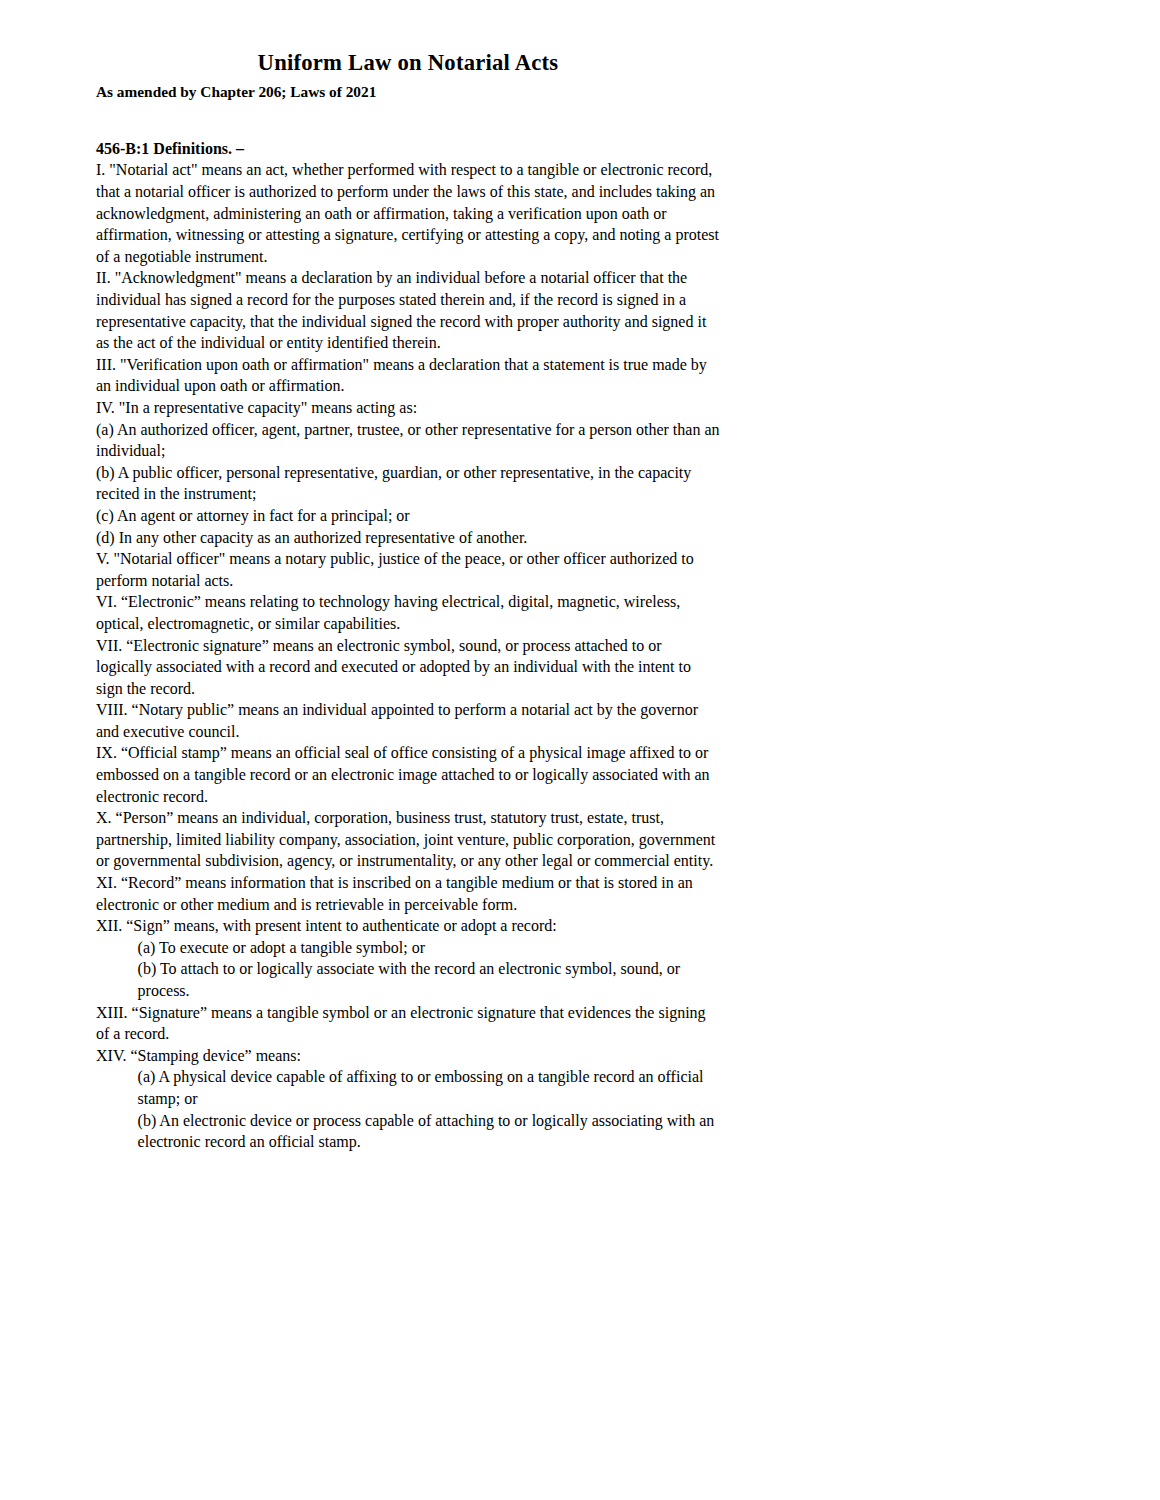Uniform Law on Notarial Acts
As amended by Chapter 206; Laws of 2021
456-B:1 Definitions. –
I. "Notarial act" means an act, whether performed with respect to a tangible or electronic record, that a notarial officer is authorized to perform under the laws of this state, and includes taking an acknowledgment, administering an oath or affirmation, taking a verification upon oath or affirmation, witnessing or attesting a signature, certifying or attesting a copy, and noting a protest of a negotiable instrument.
II. "Acknowledgment" means a declaration by an individual before a notarial officer that the individual has signed a record for the purposes stated therein and, if the record is signed in a representative capacity, that the individual signed the record with proper authority and signed it as the act of the individual or entity identified therein.
III. "Verification upon oath or affirmation" means a declaration that a statement is true made by an individual upon oath or affirmation.
IV. "In a representative capacity" means acting as:
(a) An authorized officer, agent, partner, trustee, or other representative for a person other than an individual;
(b) A public officer, personal representative, guardian, or other representative, in the capacity recited in the instrument;
(c) An agent or attorney in fact for a principal; or
(d) In any other capacity as an authorized representative of another.
V. "Notarial officer" means a notary public, justice of the peace, or other officer authorized to perform notarial acts.
VI. “Electronic” means relating to technology having electrical, digital, magnetic, wireless, optical, electromagnetic, or similar capabilities.
VII. “Electronic signature” means an electronic symbol, sound, or process attached to or logically associated with a record and executed or adopted by an individual with the intent to sign the record.
VIII. “Notary public” means an individual appointed to perform a notarial act by the governor and executive council.
IX. “Official stamp” means an official seal of office consisting of a physical image affixed to or embossed on a tangible record or an electronic image attached to or logically associated with an electronic record.
X. “Person” means an individual, corporation, business trust, statutory trust, estate, trust, partnership, limited liability company, association, joint venture, public corporation, government or governmental subdivision, agency, or instrumentality, or any other legal or commercial entity.
XI. “Record” means information that is inscribed on a tangible medium or that is stored in an electronic or other medium and is retrievable in perceivable form.
XII. “Sign” means, with present intent to authenticate or adopt a record:
(a) To execute or adopt a tangible symbol; or
(b) To attach to or logically associate with the record an electronic symbol, sound, or process.
XIII. “Signature” means a tangible symbol or an electronic signature that evidences the signing of a record.
XIV. “Stamping device” means:
(a) A physical device capable of affixing to or embossing on a tangible record an official stamp; or
(b) An electronic device or process capable of attaching to or logically associating with an electronic record an official stamp.